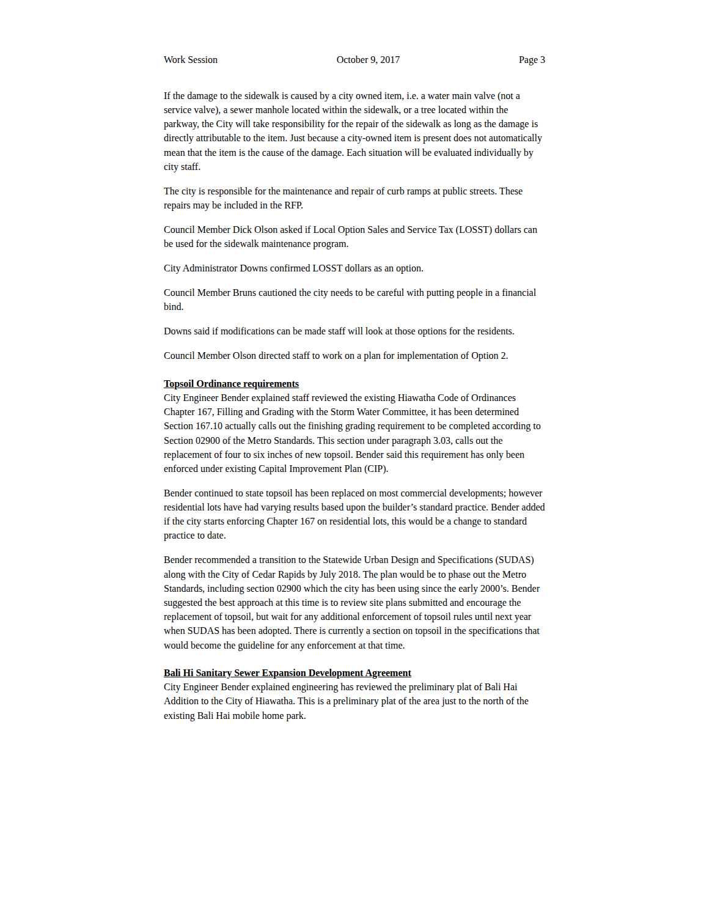Work Session October 9, 2017 Page 3
If the damage to the sidewalk is caused by a city owned item, i.e. a water main valve (not a service valve), a sewer manhole located within the sidewalk, or a tree located within the parkway, the City will take responsibility for the repair of the sidewalk as long as the damage is directly attributable to the item. Just because a city-owned item is present does not automatically mean that the item is the cause of the damage. Each situation will be evaluated individually by city staff.
The city is responsible for the maintenance and repair of curb ramps at public streets. These repairs may be included in the RFP.
Council Member Dick Olson asked if Local Option Sales and Service Tax (LOSST) dollars can be used for the sidewalk maintenance program.
City Administrator Downs confirmed LOSST dollars as an option.
Council Member Bruns cautioned the city needs to be careful with putting people in a financial bind.
Downs said if modifications can be made staff will look at those options for the residents.
Council Member Olson directed staff to work on a plan for implementation of Option 2.
Topsoil Ordinance requirements
City Engineer Bender explained staff reviewed the existing Hiawatha Code of Ordinances Chapter 167, Filling and Grading with the Storm Water Committee, it has been determined Section 167.10 actually calls out the finishing grading requirement to be completed according to Section 02900 of the Metro Standards. This section under paragraph 3.03, calls out the replacement of four to six inches of new topsoil. Bender said this requirement has only been enforced under existing Capital Improvement Plan (CIP).
Bender continued to state topsoil has been replaced on most commercial developments; however residential lots have had varying results based upon the builder’s standard practice. Bender added if the city starts enforcing Chapter 167 on residential lots, this would be a change to standard practice to date.
Bender recommended a transition to the Statewide Urban Design and Specifications (SUDAS) along with the City of Cedar Rapids by July 2018. The plan would be to phase out the Metro Standards, including section 02900 which the city has been using since the early 2000’s. Bender suggested the best approach at this time is to review site plans submitted and encourage the replacement of topsoil, but wait for any additional enforcement of topsoil rules until next year when SUDAS has been adopted. There is currently a section on topsoil in the specifications that would become the guideline for any enforcement at that time.
Bali Hi Sanitary Sewer Expansion Development Agreement
City Engineer Bender explained engineering has reviewed the preliminary plat of Bali Hai Addition to the City of Hiawatha. This is a preliminary plat of the area just to the north of the existing Bali Hai mobile home park.